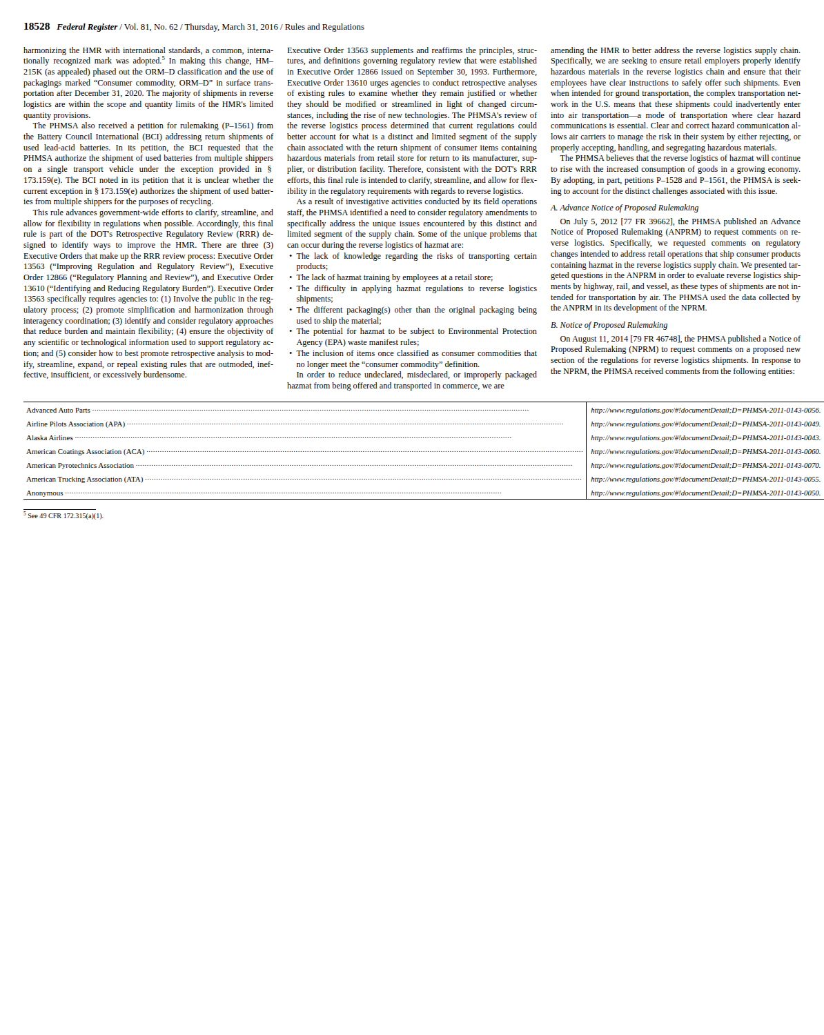18528 Federal Register / Vol. 81, No. 62 / Thursday, March 31, 2016 / Rules and Regulations
harmonizing the HMR with international standards, a common, internationally recognized mark was adopted.5 In making this change, HM–215K (as appealed) phased out the ORM–D classification and the use of packagings marked “Consumer commodity, ORM–D” in surface transportation after December 31, 2020. The majority of shipments in reverse logistics are within the scope and quantity limits of the HMR's limited quantity provisions.
The PHMSA also received a petition for rulemaking (P–1561) from the Battery Council International (BCI) addressing return shipments of used lead-acid batteries. In its petition, the BCI requested that the PHMSA authorize the shipment of used batteries from multiple shippers on a single transport vehicle under the exception provided in § 173.159(e). The BCI noted in its petition that it is unclear whether the current exception in § 173.159(e) authorizes the shipment of used batteries from multiple shippers for the purposes of recycling.
This rule advances government-wide efforts to clarify, streamline, and allow for flexibility in regulations when possible. Accordingly, this final rule is part of the DOT's Retrospective Regulatory Review (RRR) designed to identify ways to improve the HMR. There are three (3) Executive Orders that make up the RRR review process: Executive Order 13563 (“Improving Regulation and Regulatory Review”), Executive Order 12866 (“Regulatory Planning and Review”), and Executive Order 13610 (“Identifying and Reducing Regulatory Burden”). Executive Order 13563 specifically requires agencies to: (1) Involve the public in the regulatory process; (2) promote simplification and harmonization through interagency coordination; (3) identify and consider regulatory approaches that reduce burden and maintain flexibility; (4) ensure the objectivity of any scientific or technological information used to support regulatory action; and (5) consider how to best promote retrospective analysis to modify, streamline, expand, or repeal existing rules that are outmoded, ineffective, insufficient, or excessively burdensome.
Executive Order 13563 supplements and reaffirms the principles, structures, and definitions governing regulatory review that were established in Executive Order 12866 issued on September 30, 1993. Furthermore, Executive Order 13610 urges agencies to conduct retrospective analyses of existing rules to examine whether they remain justified or whether they should be modified or streamlined in light of changed circumstances, including the rise of new technologies. The PHMSA's review of the reverse logistics process determined that current regulations could better account for what is a distinct and limited segment of the supply chain associated with the return shipment of consumer items containing hazardous materials from retail store for return to its manufacturer, supplier, or distribution facility. Therefore, consistent with the DOT's RRR efforts, this final rule is intended to clarify, streamline, and allow for flexibility in the regulatory requirements with regards to reverse logistics.
As a result of investigative activities conducted by its field operations staff, the PHMSA identified a need to consider regulatory amendments to specifically address the unique issues encountered by this distinct and limited segment of the supply chain. Some of the unique problems that can occur during the reverse logistics of hazmat are:
The lack of knowledge regarding the risks of transporting certain products;
The lack of hazmat training by employees at a retail store;
The difficulty in applying hazmat regulations to reverse logistics shipments;
The different packaging(s) other than the original packaging being used to ship the material;
The potential for hazmat to be subject to Environmental Protection Agency (EPA) waste manifest rules;
The inclusion of items once classified as consumer commodities that no longer meet the “consumer commodity” definition.
In order to reduce undeclared, misdeclared, or improperly packaged hazmat from being offered and transported in commerce, we are
amending the HMR to better address the reverse logistics supply chain. Specifically, we are seeking to ensure retail employers properly identify hazardous materials in the reverse logistics chain and ensure that their employees have clear instructions to safely offer such shipments. Even when intended for ground transportation, the complex transportation network in the U.S. means that these shipments could inadvertently enter into air transportation—a mode of transportation where clear hazard communications is essential. Clear and correct hazard communication allows air carriers to manage the risk in their system by either rejecting, or properly accepting, handling, and segregating hazardous materials.
The PHMSA believes that the reverse logistics of hazmat will continue to rise with the increased consumption of goods in a growing economy. By adopting, in part, petitions P–1528 and P–1561, the PHMSA is seeking to account for the distinct challenges associated with this issue.
A. Advance Notice of Proposed Rulemaking
On July 5, 2012 [77 FR 39662], the PHMSA published an Advance Notice of Proposed Rulemaking (ANPRM) to request comments on reverse logistics. Specifically, we requested comments on regulatory changes intended to address retail operations that ship consumer products containing hazmat in the reverse logistics supply chain. We presented targeted questions in the ANPRM in order to evaluate reverse logistics shipments by highway, rail, and vessel, as these types of shipments are not intended for transportation by air. The PHMSA used the data collected by the ANPRM in its development of the NPRM.
B. Notice of Proposed Rulemaking
On August 11, 2014 [79 FR 46748], the PHMSA published a Notice of Proposed Rulemaking (NPRM) to request comments on a proposed new section of the regulations for reverse logistics shipments. In response to the NPRM, the PHMSA received comments from the following entities:
| Advanced Auto Parts | http://www.regulations.gov/#!documentDetail;D=PHMSA-2011-0143-0056. |
| Airline Pilots Association (APA) | http://www.regulations.gov/#!documentDetail;D=PHMSA-2011-0143-0049. |
| Alaska Airlines | http://www.regulations.gov/#!documentDetail;D=PHMSA-2011-0143-0043. |
| American Coatings Association (ACA) | http://www.regulations.gov/#!documentDetail;D=PHMSA-2011-0143-0060. |
| American Pyrotechnics Association | http://www.regulations.gov/#!documentDetail;D=PHMSA-2011-0143-0070. |
| American Trucking Association (ATA) | http://www.regulations.gov/#!documentDetail;D=PHMSA-2011-0143-0055. |
| Anonymous | http://www.regulations.gov/#!documentDetail;D=PHMSA-2011-0143-0050. |
5 See 49 CFR 172.315(a)(1).